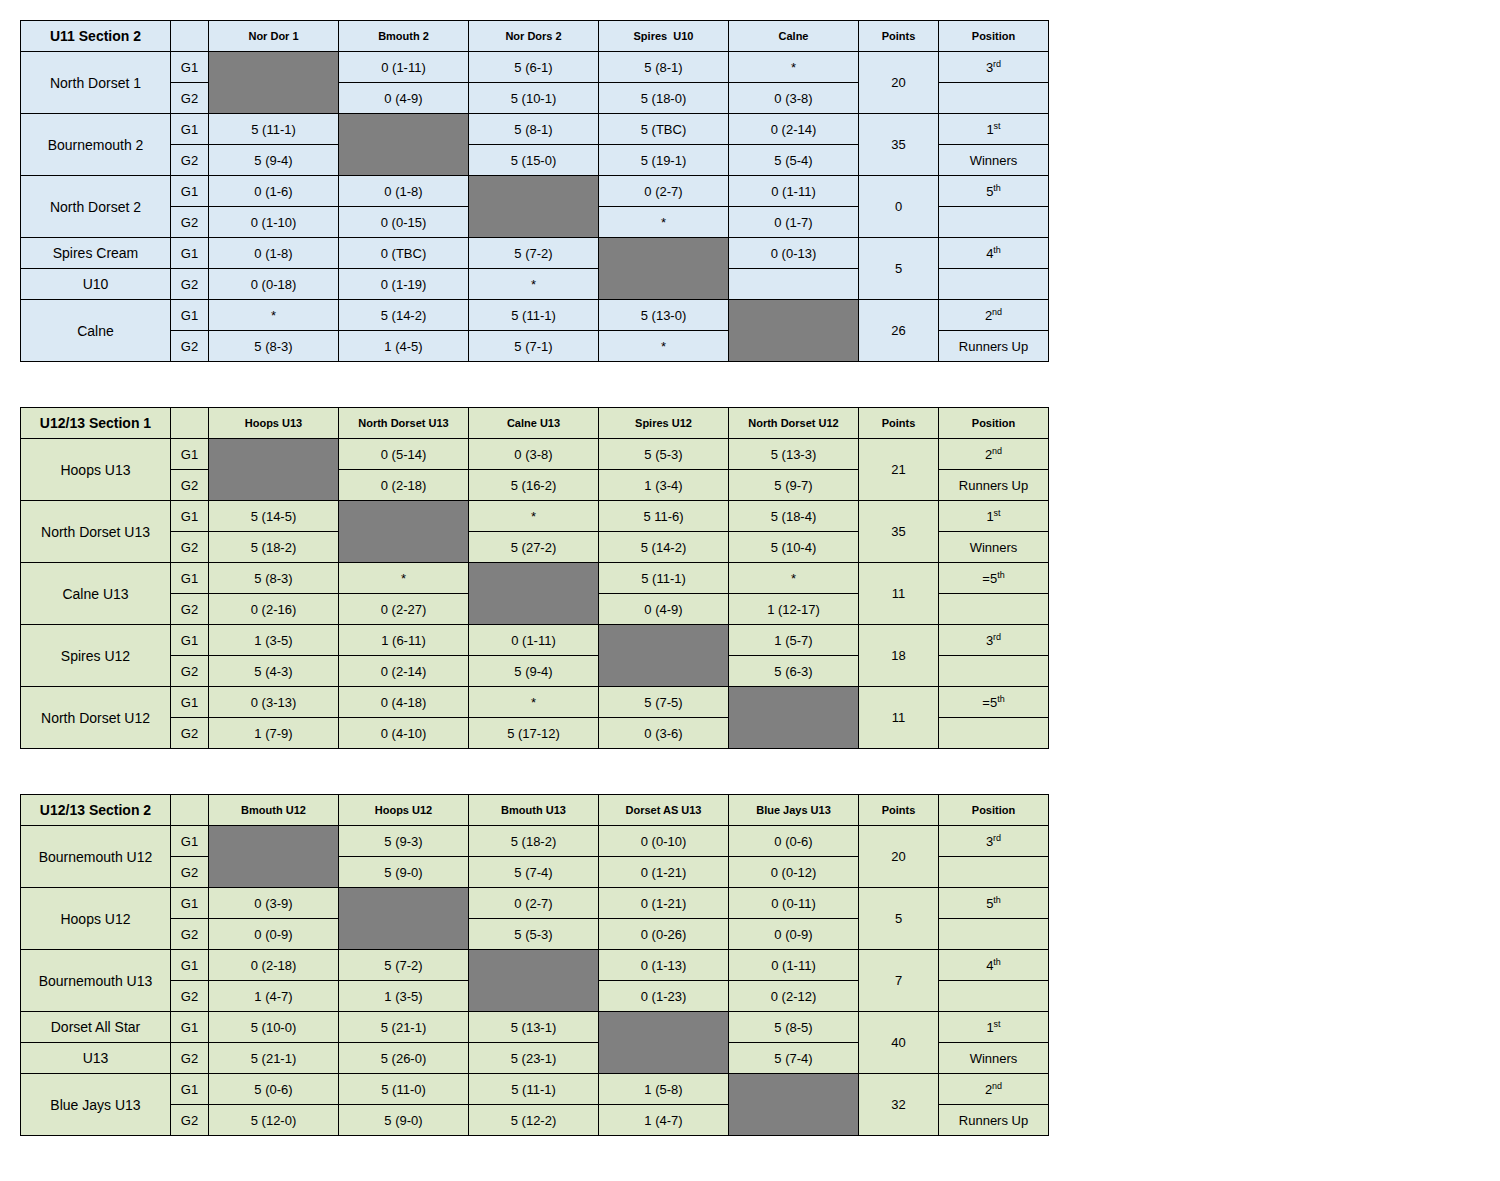| U11 Section 2 | | Nor Dor 1 | Bmouth 2 | Nor Dors 2 | Spires U10 | Calne | Points | Position |
| North Dorset 1 | G1 | | 0 (1-11) | 5 (6-1) | 5 (8-1) | * | 20 | 3 rd |
| G2 | 0 (4-9) | 5 (10-1) | 5 (18-0) | 0 (3-8) | |
| Bournemouth 2 | G1 | 5 (11-1) | | 5 (8-1) | 5 (TBC) | 0 (2-14) | 35 | 1 st |
| G2 | 5 (9-4) | 5 (15-0) | 5 (19-1) | 5 (5-4) | Winners |
| North Dorset 2 | G1 | 0 (1-6) | 0 (1-8) | | 0 (2-7) | 0 (1-11) | 0 | 5 th |
| G2 | 0 (1-10) | 0 (0-15) | * | 0 (1-7) | |
| Spires Cream | G1 | 0 (1-8) | 0 (TBC) | 5 (7-2) | | 0 (0-13) | 5 | 4 th |
| U10 | G2 | 0 (0-18) | 0 (1-19) | * | | |
| Calne | G1 | * | 5 (14-2) | 5 (11-1) | 5 (13-0) | | 26 | 2 nd |
| G2 | 5 (8-3) | 1 (4-5) | 5 (7-1) | * | Runners Up |
| U12/13 Section 1 | | Hoops U13 | North Dorset U13 | Calne U13 | Spires U12 | North Dorset U12 | Points | Position |
| Hoops U13 | G1 | | 0 (5-14) | 0 (3-8) | 5 (5-3) | 5 (13-3) | 21 | 2 nd |
| G2 | 0 (2-18) | 5 (16-2) | 1 (3-4) | 5 (9-7) | Runners Up |
| North Dorset U13 | G1 | 5 (14-5) | | * | 5 11-6) | 5 (18-4) | 35 | 1 st |
| G2 | 5 (18-2) | 5 (27-2) | 5 (14-2) | 5 (10-4) | Winners |
| Calne U13 | G1 | 5 (8-3) | * | | 5 (11-1) | * | 11 | =5 th |
| G2 | 0 (2-16) | 0 (2-27) | 0 (4-9) | 1 (12-17) | |
| Spires U12 | G1 | 1 (3-5) | 1 (6-11) | 0 (1-11) | | 1 (5-7) | 18 | 3 rd |
| G2 | 5 (4-3) | 0 (2-14) | 5 (9-4) | 5 (6-3) | |
| North Dorset U12 | G1 | 0 (3-13) | 0 (4-18) | * | 5 (7-5) | | 11 | =5 th |
| G2 | 1 (7-9) | 0 (4-10) | 5 (17-12) | 0 (3-6) | |
| U12/13 Section 2 | | Bmouth U12 | Hoops U12 | Bmouth U13 | Dorset AS U13 | Blue Jays U13 | Points | Position |
| Bournemouth U12 | G1 | | 5 (9-3) | 5 (18-2) | 0 (0-10) | 0 (0-6) | 20 | 3 rd |
| G2 | 5 (9-0) | 5 (7-4) | 0 (1-21) | 0 (0-12) | |
| Hoops U12 | G1 | 0 (3-9) | | 0 (2-7) | 0 (1-21) | 0 (0-11) | 5 | 5 th |
| G2 | 0 (0-9) | 5 (5-3) | 0 (0-26) | 0 (0-9) | |
| Bournemouth U13 | G1 | 0 (2-18) | 5 (7-2) | | 0 (1-13) | 0 (1-11) | 7 | 4 th |
| G2 | 1 (4-7) | 1 (3-5) | 0 (1-23) | 0 (2-12) | |
| Dorset All Star | G1 | 5 (10-0) | 5 (21-1) | 5 (13-1) | | 5 (8-5) | 40 | 1 st |
| U13 | G2 | 5 (21-1) | 5 (26-0) | 5 (23-1) | 5 (7-4) | Winners |
| Blue Jays U13 | G1 | 5 (0-6) | 5 (11-0) | 5 (11-1) | 1 (5-8) | | 32 | 2 nd |
| G2 | 5 (12-0) | 5 (9-0) | 5 (12-2) | 1 (4-7) | Runners Up |